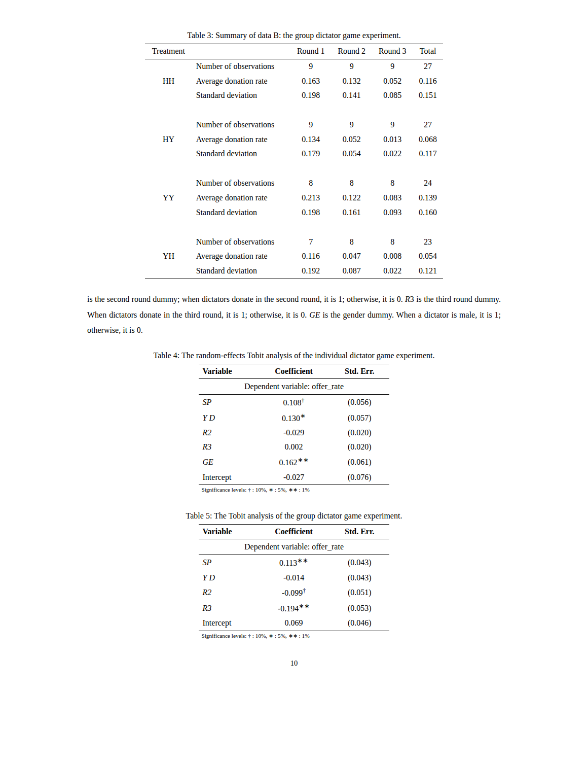Table 3: Summary of data B: the group dictator game experiment.
| Treatment | | Round 1 | Round 2 | Round 3 | Total |
| | Number of observations | 9 | 9 | 9 | 27 |
| HH | Average donation rate | 0.163 | 0.132 | 0.052 | 0.116 |
| | Standard deviation | 0.198 | 0.141 | 0.085 | 0.151 |
| | Number of observations | 9 | 9 | 9 | 27 |
| HY | Average donation rate | 0.134 | 0.052 | 0.013 | 0.068 |
| | Standard deviation | 0.179 | 0.054 | 0.022 | 0.117 |
| | Number of observations | 8 | 8 | 8 | 24 |
| YY | Average donation rate | 0.213 | 0.122 | 0.083 | 0.139 |
| | Standard deviation | 0.198 | 0.161 | 0.093 | 0.160 |
| | Number of observations | 7 | 8 | 8 | 23 |
| YH | Average donation rate | 0.116 | 0.047 | 0.008 | 0.054 |
| | Standard deviation | 0.192 | 0.087 | 0.022 | 0.121 |
is the second round dummy; when dictators donate in the second round, it is 1; otherwise, it is 0. R3 is the third round dummy. When dictators donate in the third round, it is 1; otherwise, it is 0. GE is the gender dummy. When a dictator is male, it is 1; otherwise, it is 0.
Table 4: The random-effects Tobit analysis of the individual dictator game experiment.
| Variable | Coefficient | Std. Err. |
| --- | --- | --- |
| Dependent variable: offer_rate |
| SP | 0.108 † | (0.056) |
| Y D | 0.130 ∗ | (0.057) |
| R2 | -0.029 | (0.020) |
| R3 | 0.002 | (0.020) |
| GE | 0.162 ∗∗ | (0.061) |
| Intercept | -0.027 | (0.076) |
| Significance levels: † : 10%, ∗ : 5%, ∗∗ : 1% |
Table 5: The Tobit analysis of the group dictator game experiment.
| Variable | Coefficient | Std. Err. |
| --- | --- | --- |
| Dependent variable: offer_rate |
| SP | 0.113 ∗∗ | (0.043) |
| Y D | -0.014 | (0.043) |
| R2 | -0.099 † | (0.051) |
| R3 | -0.194 ∗∗ | (0.053) |
| Intercept | 0.069 | (0.046) |
| Significance levels: † : 10%, ∗ : 5%, ∗∗ : 1% |
10